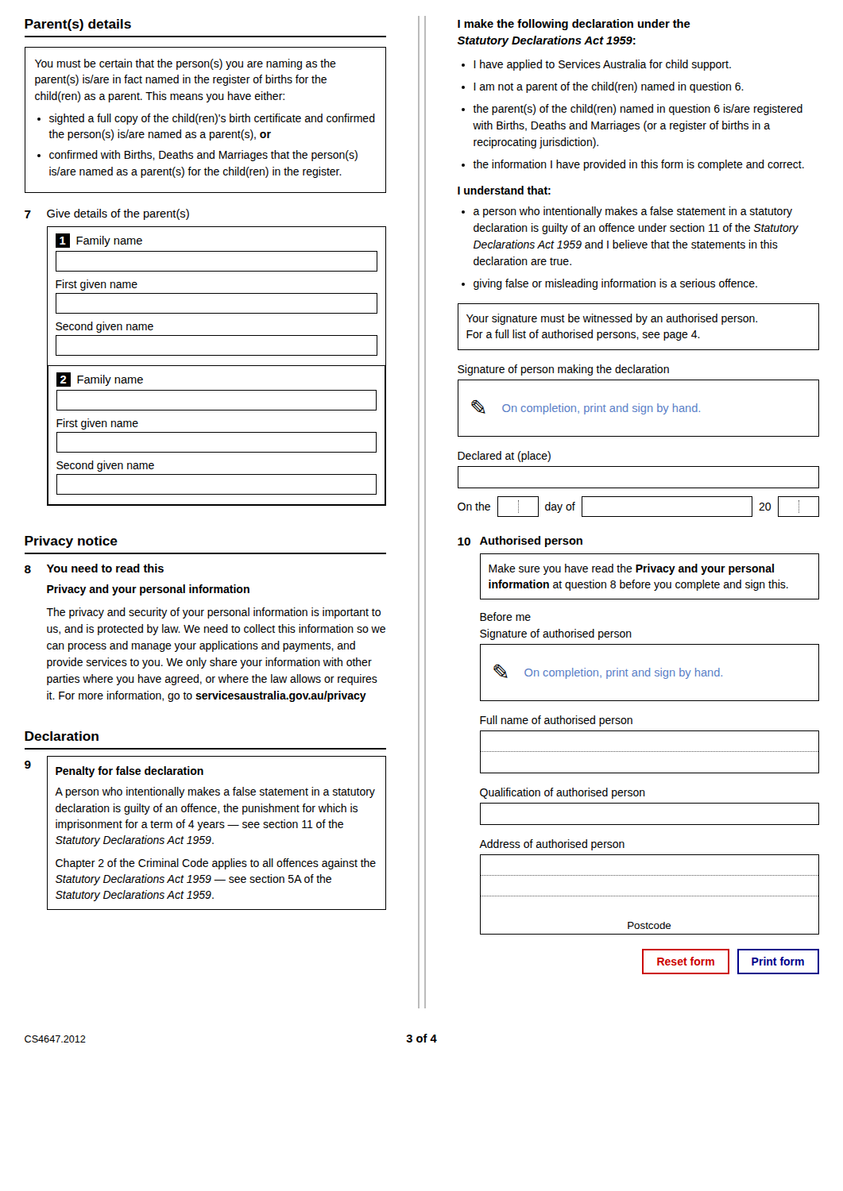Parent(s) details
You must be certain that the person(s) you are naming as the parent(s) is/are in fact named in the register of births for the child(ren) as a parent. This means you have either:
sighted a full copy of the child(ren)'s birth certificate and confirmed the person(s) is/are named as a parent(s), or
confirmed with Births, Deaths and Marriages that the person(s) is/are named as a parent(s) for the child(ren) in the register.
7
Give details of the parent(s)
1 Family name
First given name
Second given name
2 Family name
First given name
Second given name
Privacy notice
8
You need to read this
Privacy and your personal information
The privacy and security of your personal information is important to us, and is protected by law. We need to collect this information so we can process and manage your applications and payments, and provide services to you. We only share your information with other parties where you have agreed, or where the law allows or requires it. For more information, go to servicesaustralia.gov.au/privacy
Declaration
9
Penalty for false declaration
A person who intentionally makes a false statement in a statutory declaration is guilty of an offence, the punishment for which is imprisonment for a term of 4 years — see section 11 of the Statutory Declarations Act 1959.
Chapter 2 of the Criminal Code applies to all offences against the Statutory Declarations Act 1959 — see section 5A of the Statutory Declarations Act 1959.
I make the following declaration under the
Statutory Declarations Act 1959:
I have applied to Services Australia for child support.
I am not a parent of the child(ren) named in question 6.
the parent(s) of the child(ren) named in question 6 is/are registered with Births, Deaths and Marriages (or a register of births in a reciprocating jurisdiction).
the information I have provided in this form is complete and correct.
I understand that:
a person who intentionally makes a false statement in a statutory declaration is guilty of an offence under section 11 of the Statutory Declarations Act 1959 and I believe that the statements in this declaration are true.
giving false or misleading information is a serious offence.
Your signature must be witnessed by an authorised person.
For a full list of authorised persons, see page 4.
Signature of person making the declaration
✎ On completion, print and sign by hand.
Declared at (place)
On the
day of
20
10
Authorised person
Make sure you have read the Privacy and your personal information at question 8 before you complete and sign this.
Before me
Signature of authorised person
✎ On completion, print and sign by hand.
Full name of authorised person
Qualification of authorised person
Address of authorised person
Postcode
Reset form
Print form
CS4647.2012
3 of 4